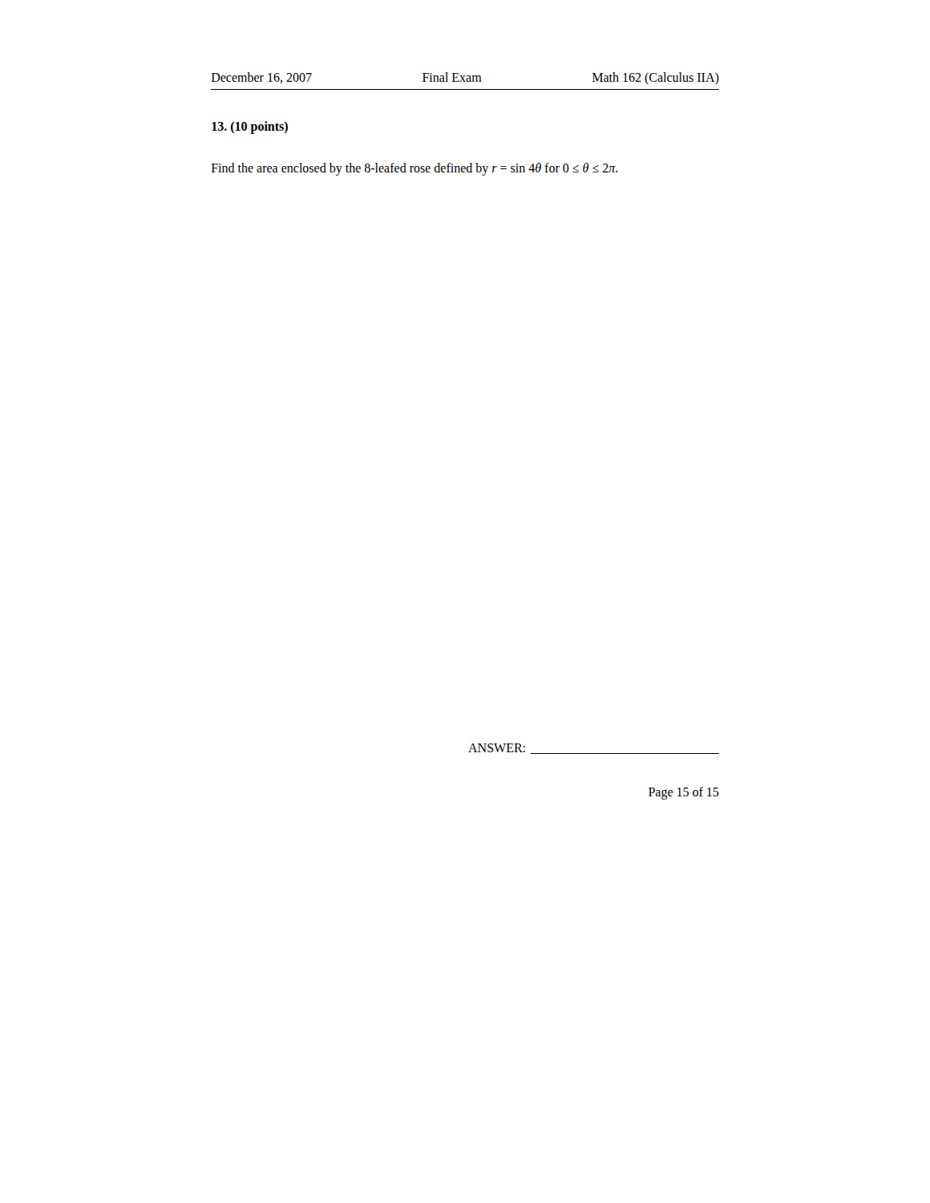December 16, 2007 Final Exam Math 162 (Calculus IIA)
13. (10 points)
Find the area enclosed by the 8-leafed rose defined by r = sin 4θ for 0 ≤ θ ≤ 2π.
ANSWER:
Page 15 of 15